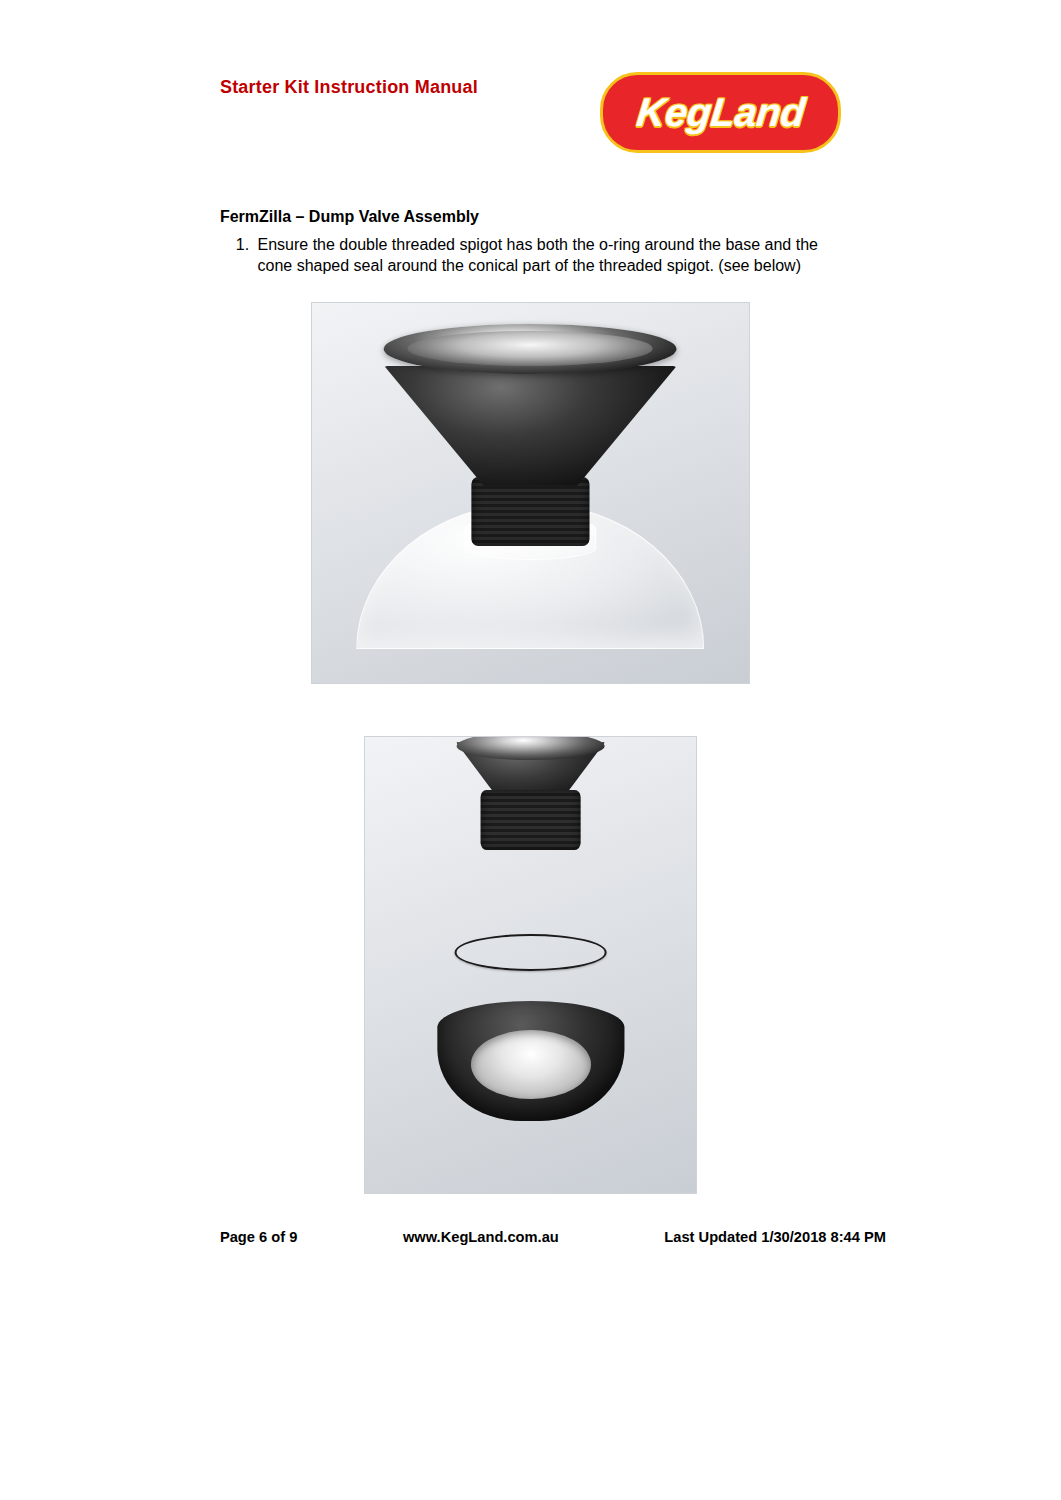Starter Kit Instruction Manual
KegLand
FermZilla – Dump Valve Assembly
Ensure the double threaded spigot has both the o-ring around the base and the cone shaped seal around the conical part of the threaded spigot. (see below)
Page 6 of 9 www.KegLand.com.au Last Updated 1/30/2018 8:44 PM